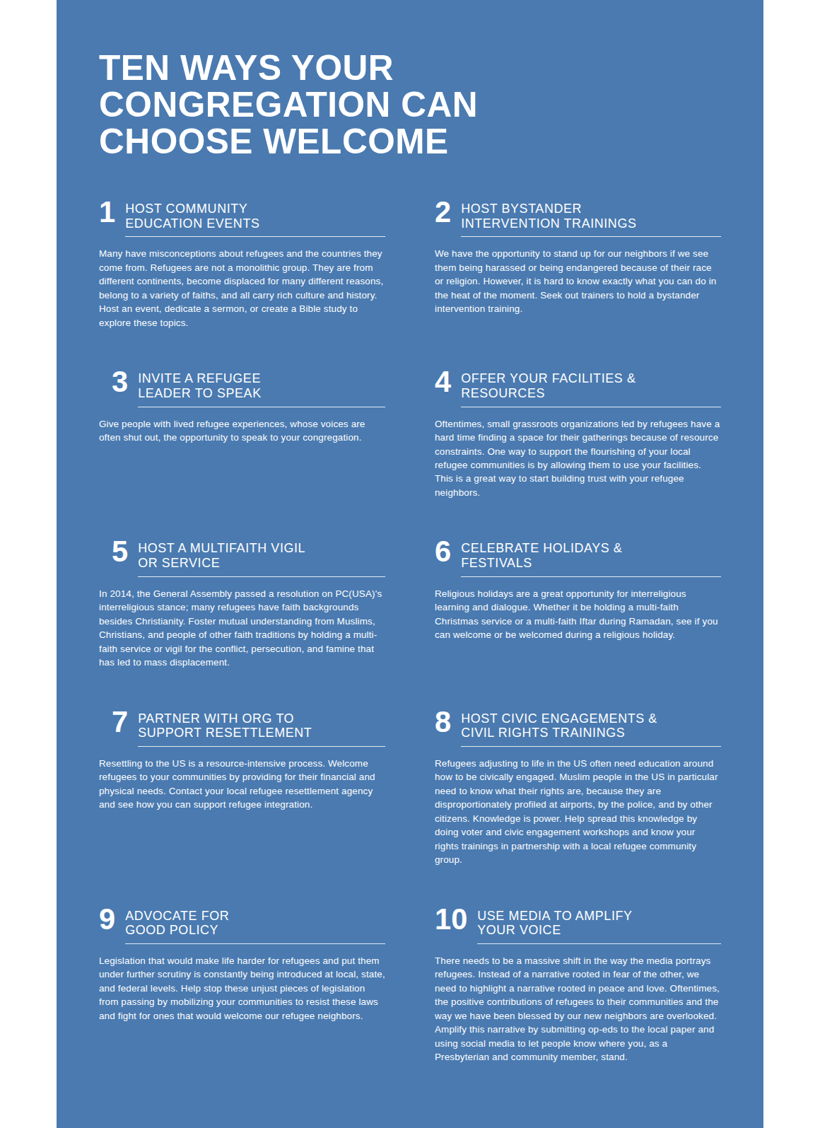Ten Ways Your
Congregation Can
Choose Welcome
1
Host Community
Education Events
Many have misconceptions about refugees and the countries they come from. Refugees are not a monolithic group. They are from different continents, become displaced for many different reasons, belong to a variety of faiths, and all carry rich culture and history. Host an event, dedicate a sermon, or create a Bible study to explore these topics.
2
Host Bystander
Intervention Trainings
We have the opportunity to stand up for our neighbors if we see them being harassed or being endangered because of their race or religion. However, it is hard to know exactly what you can do in the heat of the moment. Seek out trainers to hold a bystander intervention training.
3
Invite a Refugee
Leader to Speak
Give people with lived refugee experiences, whose voices are often shut out, the opportunity to speak to your congregation.
4
Offer Your Facilities &
Resources
Oftentimes, small grassroots organizations led by refugees have a hard time finding a space for their gatherings because of resource constraints. One way to support the flourishing of your local refugee communities is by allowing them to use your facilities. This is a great way to start building trust with your refugee neighbors.
5
Host a Multifaith Vigil
or Service
In 2014, the General Assembly passed a resolution on PC(USA)'s interreligious stance; many refugees have faith backgrounds besides Christianity. Foster mutual understanding from Muslims, Christians, and people of other faith traditions by holding a multi-faith service or vigil for the conflict, persecution, and famine that has led to mass displacement.
6
Celebrate Holidays &
Festivals
Religious holidays are a great opportunity for interreligious learning and dialogue. Whether it be holding a multi-faith Christmas service or a multi-faith Iftar during Ramadan, see if you can welcome or be welcomed during a religious holiday.
7
Partner with Org to
Support Resettlement
Resettling to the US is a resource-intensive process. Welcome refugees to your communities by providing for their financial and physical needs. Contact your local refugee resettlement agency and see how you can support refugee integration.
8
Host Civic Engagements &
Civil Rights Trainings
Refugees adjusting to life in the US often need education around how to be civically engaged. Muslim people in the US in particular need to know what their rights are, because they are disproportionately profiled at airports, by the police, and by other citizens. Knowledge is power. Help spread this knowledge by doing voter and civic engagement workshops and know your rights trainings in partnership with a local refugee community group.
9
Advocate for
Good Policy
Legislation that would make life harder for refugees and put them under further scrutiny is constantly being introduced at local, state, and federal levels. Help stop these unjust pieces of legislation from passing by mobilizing your communities to resist these laws and fight for ones that would welcome our refugee neighbors.
10
Use Media to Amplify
Your Voice
There needs to be a massive shift in the way the media portrays refugees. Instead of a narrative rooted in fear of the other, we need to highlight a narrative rooted in peace and love. Oftentimes, the positive contributions of refugees to their communities and the way we have been blessed by our new neighbors are overlooked. Amplify this narrative by submitting op-eds to the local paper and using social media to let people know where you, as a Presbyterian and community member, stand.